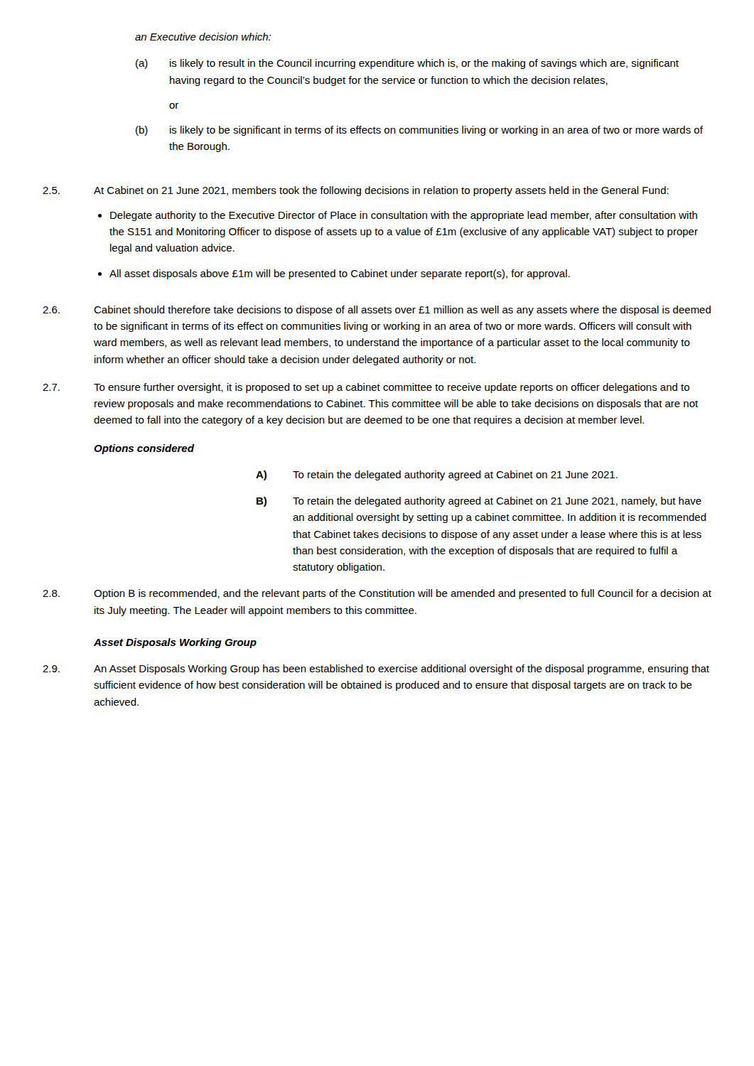an Executive decision which:
(a)
is likely to result in the Council incurring expenditure which is, or the making of savings which are, significant having regard to the Council’s budget for the service or function to which the decision relates,
or
(b)
is likely to be significant in terms of its effects on communities living or working in an area of two or more wards of the Borough.
2.5.
At Cabinet on 21 June 2021, members took the following decisions in relation to property assets held in the General Fund:
Delegate authority to the Executive Director of Place in consultation with the appropriate lead member, after consultation with the S151 and Monitoring Officer to dispose of assets up to a value of £1m (exclusive of any applicable VAT) subject to proper legal and valuation advice.
All asset disposals above £1m will be presented to Cabinet under separate report(s), for approval.
2.6.
Cabinet should therefore take decisions to dispose of all assets over £1 million as well as any assets where the disposal is deemed to be significant in terms of its effect on communities living or working in an area of two or more wards. Officers will consult with ward members, as well as relevant lead members, to understand the importance of a particular asset to the local community to inform whether an officer should take a decision under delegated authority or not.
2.7.
To ensure further oversight, it is proposed to set up a cabinet committee to receive update reports on officer delegations and to review proposals and make recommendations to Cabinet. This committee will be able to take decisions on disposals that are not deemed to fall into the category of a key decision but are deemed to be one that requires a decision at member level.
Options considered
A)
To retain the delegated authority agreed at Cabinet on 21 June 2021.
B)
To retain the delegated authority agreed at Cabinet on 21 June 2021, namely, but have an additional oversight by setting up a cabinet committee. In addition it is recommended that Cabinet takes decisions to dispose of any asset under a lease where this is at less than best consideration, with the exception of disposals that are required to fulfil a statutory obligation.
2.8.
Option B is recommended, and the relevant parts of the Constitution will be amended and presented to full Council for a decision at its July meeting. The Leader will appoint members to this committee.
Asset Disposals Working Group
2.9.
An Asset Disposals Working Group has been established to exercise additional oversight of the disposal programme, ensuring that sufficient evidence of how best consideration will be obtained is produced and to ensure that disposal targets are on track to be achieved.